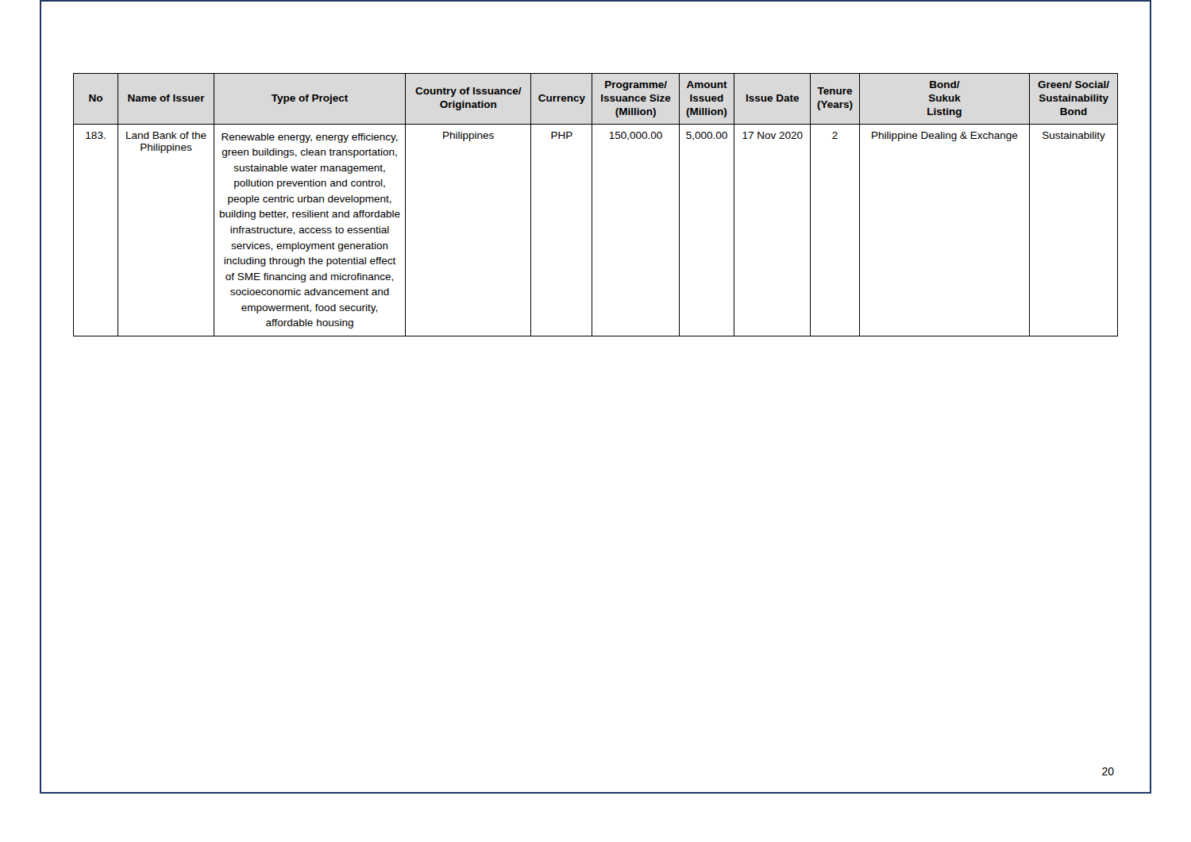| No | Name of Issuer | Type of Project | Country of Issuance/ Origination | Currency | Programme/ Issuance Size (Million) | Amount Issued (Million) | Issue Date | Tenure (Years) | Bond/ Sukuk Listing | Green/ Social/ Sustainability Bond |
| --- | --- | --- | --- | --- | --- | --- | --- | --- | --- | --- |
| 183. | Land Bank of the Philippines | Renewable energy, energy efficiency, green buildings, clean transportation, sustainable water management, pollution prevention and control, people centric urban development, building better, resilient and affordable infrastructure, access to essential services, employment generation including through the potential effect of SME financing and microfinance, socioeconomic advancement and empowerment, food security, affordable housing | Philippines | PHP | 150,000.00 | 5,000.00 | 17 Nov 2020 | 2 | Philippine Dealing & Exchange | Sustainability |
20